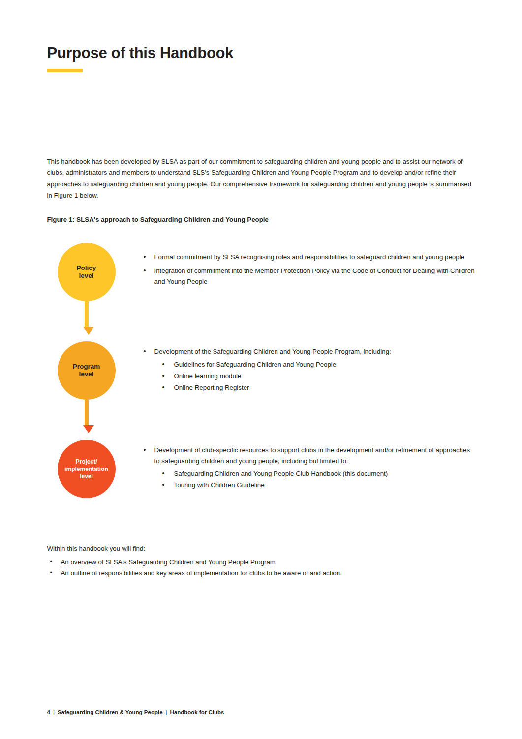Purpose of this Handbook
This handbook has been developed by SLSA as part of our commitment to safeguarding children and young people and to assist our network of clubs, administrators and members to understand SLS's Safeguarding Children and Young People Program and to develop and/or refine their approaches to safeguarding children and young people. Our comprehensive framework for safeguarding children and young people is summarised in Figure 1 below.
Figure 1: SLSA's approach to Safeguarding Children and Young People
Policy
level
Formal commitment by SLSA recognising roles and responsibilities to safeguard children and young people
Integration of commitment into the Member Protection Policy via the Code of Conduct for Dealing with Children and Young People
Program
level
Development of the Safeguarding Children and Young People Program, including:
Guidelines for Safeguarding Children and Young People
Online learning module
Online Reporting Register
Project/
implementation
level
Development of club-specific resources to support clubs in the development and/or refinement of approaches to safeguarding children and young people, including but limited to:
Safeguarding Children and Young People Club Handbook (this document)
Touring with Children Guideline
Within this handbook you will find:
An overview of SLSA's Safeguarding Children and Young People Program
An outline of responsibilities and key areas of implementation for clubs to be aware of and action.
4|Safeguarding Children & Young People|Handbook for Clubs